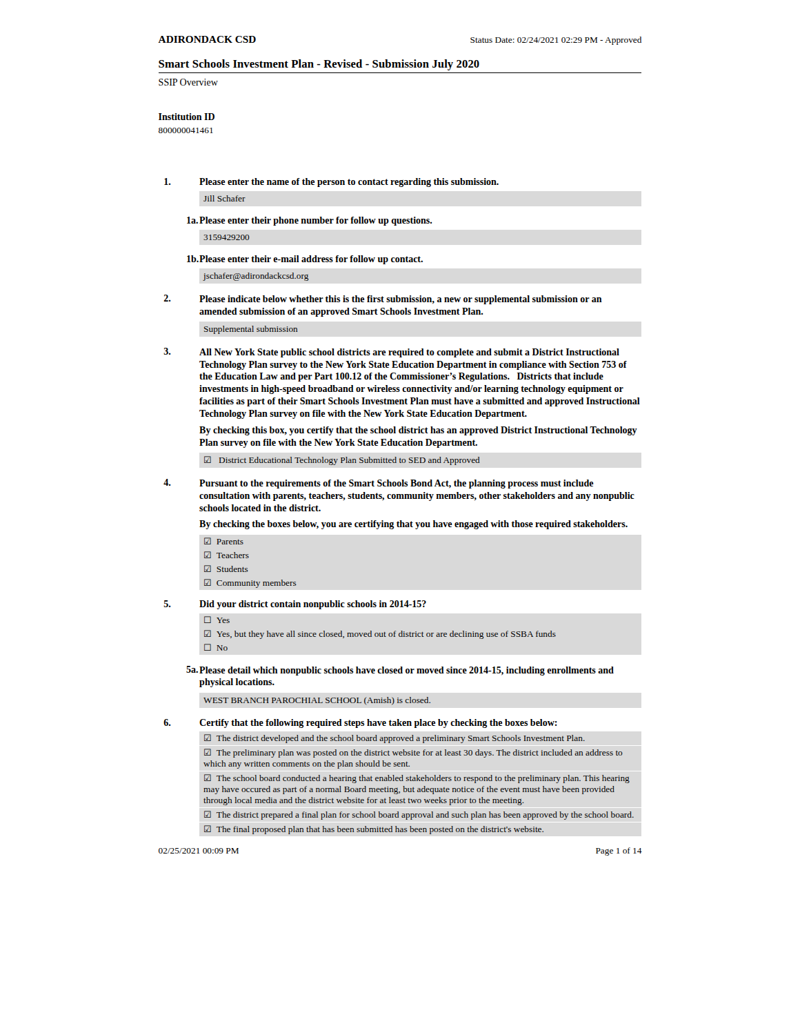ADIRONDACK CSD Status Date: 02/24/2021 02:29 PM - Approved
Smart Schools Investment Plan - Revised - Submission July 2020
SSIP Overview
Institution ID
800000041461
1.
Please enter the name of the person to contact regarding this submission.
Jill Schafer
1a.
Please enter their phone number for follow up questions.
3159429200
1b.
Please enter their e-mail address for follow up contact.
jschafer@adirondackcsd.org
2.
Please indicate below whether this is the first submission, a new or supplemental submission or an amended submission of an approved Smart Schools Investment Plan.
Supplemental submission
3.
All New York State public school districts are required to complete and submit a District Instructional Technology Plan survey to the New York State Education Department in compliance with Section 753 of the Education Law and per Part 100.12 of the Commissioner’s Regulations. Districts that include investments in high-speed broadband or wireless connectivity and/or learning technology equipment or facilities as part of their Smart Schools Investment Plan must have a submitted and approved Instructional Technology Plan survey on file with the New York State Education Department.
By checking this box, you certify that the school district has an approved District Instructional Technology Plan survey on file with the New York State Education Department.
☑ District Educational Technology Plan Submitted to SED and Approved
4.
Pursuant to the requirements of the Smart Schools Bond Act, the planning process must include consultation with parents, teachers, students, community members, other stakeholders and any nonpublic schools located in the district.
By checking the boxes below, you are certifying that you have engaged with those required stakeholders.
Parents
Teachers
Students
Community members
5.
Did your district contain nonpublic schools in 2014-15?
Yes
Yes, but they have all since closed, moved out of district or are declining use of SSBA funds
No
5a.
Please detail which nonpublic schools have closed or moved since 2014-15, including enrollments and physical locations.
WEST BRANCH PAROCHIAL SCHOOL (Amish) is closed.
6.
Certify that the following required steps have taken place by checking the boxes below:
The district developed and the school board approved a preliminary Smart Schools Investment Plan.
The preliminary plan was posted on the district website for at least 30 days. The district included an address to which any written comments on the plan should be sent.
The school board conducted a hearing that enabled stakeholders to respond to the preliminary plan. This hearing may have occured as part of a normal Board meeting, but adequate notice of the event must have been provided through local media and the district website for at least two weeks prior to the meeting.
The district prepared a final plan for school board approval and such plan has been approved by the school board.
The final proposed plan that has been submitted has been posted on the district's website.
02/25/2021 00:09 PM Page 1 of 14